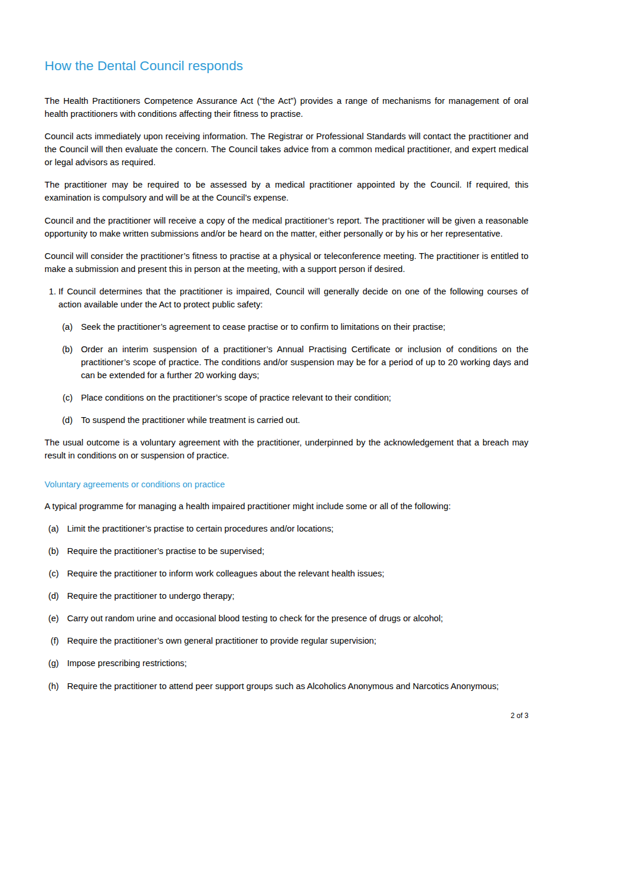How the Dental Council responds
The Health Practitioners Competence Assurance Act (“the Act”) provides a range of mechanisms for management of oral health practitioners with conditions affecting their fitness to practise.
Council acts immediately upon receiving information. The Registrar or Professional Standards will contact the practitioner and the Council will then evaluate the concern. The Council takes advice from a common medical practitioner, and expert medical or legal advisors as required.
The practitioner may be required to be assessed by a medical practitioner appointed by the Council. If required, this examination is compulsory and will be at the Council’s expense.
Council and the practitioner will receive a copy of the medical practitioner’s report. The practitioner will be given a reasonable opportunity to make written submissions and/or be heard on the matter, either personally or by his or her representative.
Council will consider the practitioner’s fitness to practise at a physical or teleconference meeting. The practitioner is entitled to make a submission and present this in person at the meeting, with a support person if desired.
If Council determines that the practitioner is impaired, Council will generally decide on one of the following courses of action available under the Act to protect public safety:
Seek the practitioner’s agreement to cease practise or to confirm to limitations on their practise;
Order an interim suspension of a practitioner’s Annual Practising Certificate or inclusion of conditions on the practitioner’s scope of practice. The conditions and/or suspension may be for a period of up to 20 working days and can be extended for a further 20 working days;
Place conditions on the practitioner’s scope of practice relevant to their condition;
To suspend the practitioner while treatment is carried out.
The usual outcome is a voluntary agreement with the practitioner, underpinned by the acknowledgement that a breach may result in conditions on or suspension of practice.
Voluntary agreements or conditions on practice
A typical programme for managing a health impaired practitioner might include some or all of the following:
Limit the practitioner’s practise to certain procedures and/or locations;
Require the practitioner’s practise to be supervised;
Require the practitioner to inform work colleagues about the relevant health issues;
Require the practitioner to undergo therapy;
Carry out random urine and occasional blood testing to check for the presence of drugs or alcohol;
Require the practitioner’s own general practitioner to provide regular supervision;
Impose prescribing restrictions;
Require the practitioner to attend peer support groups such as Alcoholics Anonymous and Narcotics Anonymous;
2 of 3